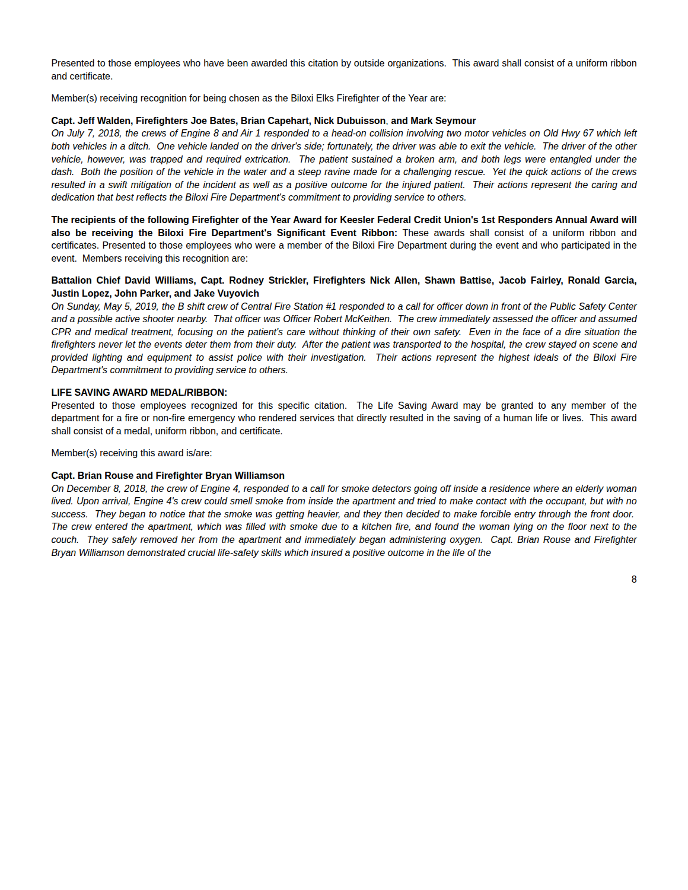Presented to those employees who have been awarded this citation by outside organizations. This award shall consist of a uniform ribbon and certificate.
Member(s) receiving recognition for being chosen as the Biloxi Elks Firefighter of the Year are:
Capt. Jeff Walden, Firefighters Joe Bates, Brian Capehart, Nick Dubuisson, and Mark Seymour
On July 7, 2018, the crews of Engine 8 and Air 1 responded to a head-on collision involving two motor vehicles on Old Hwy 67 which left both vehicles in a ditch. One vehicle landed on the driver's side; fortunately, the driver was able to exit the vehicle. The driver of the other vehicle, however, was trapped and required extrication. The patient sustained a broken arm, and both legs were entangled under the dash. Both the position of the vehicle in the water and a steep ravine made for a challenging rescue. Yet the quick actions of the crews resulted in a swift mitigation of the incident as well as a positive outcome for the injured patient. Their actions represent the caring and dedication that best reflects the Biloxi Fire Department's commitment to providing service to others.
The recipients of the following Firefighter of the Year Award for Keesler Federal Credit Union's 1st Responders Annual Award will also be receiving the Biloxi Fire Department's Significant Event Ribbon: These awards shall consist of a uniform ribbon and certificates. Presented to those employees who were a member of the Biloxi Fire Department during the event and who participated in the event. Members receiving this recognition are:
Battalion Chief David Williams, Capt. Rodney Strickler, Firefighters Nick Allen, Shawn Battise, Jacob Fairley, Ronald Garcia, Justin Lopez, John Parker, and Jake Vuyovich
On Sunday, May 5, 2019, the B shift crew of Central Fire Station #1 responded to a call for officer down in front of the Public Safety Center and a possible active shooter nearby. That officer was Officer Robert McKeithen. The crew immediately assessed the officer and assumed CPR and medical treatment, focusing on the patient's care without thinking of their own safety. Even in the face of a dire situation the firefighters never let the events deter them from their duty. After the patient was transported to the hospital, the crew stayed on scene and provided lighting and equipment to assist police with their investigation. Their actions represent the highest ideals of the Biloxi Fire Department's commitment to providing service to others.
LIFE SAVING AWARD MEDAL/RIBBON:
Presented to those employees recognized for this specific citation. The Life Saving Award may be granted to any member of the department for a fire or non-fire emergency who rendered services that directly resulted in the saving of a human life or lives. This award shall consist of a medal, uniform ribbon, and certificate.
Member(s) receiving this award is/are:
Capt. Brian Rouse and Firefighter Bryan Williamson
On December 8, 2018, the crew of Engine 4, responded to a call for smoke detectors going off inside a residence where an elderly woman lived. Upon arrival, Engine 4's crew could smell smoke from inside the apartment and tried to make contact with the occupant, but with no success. They began to notice that the smoke was getting heavier, and they then decided to make forcible entry through the front door. The crew entered the apartment, which was filled with smoke due to a kitchen fire, and found the woman lying on the floor next to the couch. They safely removed her from the apartment and immediately began administering oxygen. Capt. Brian Rouse and Firefighter Bryan Williamson demonstrated crucial life-safety skills which insured a positive outcome in the life of the
8